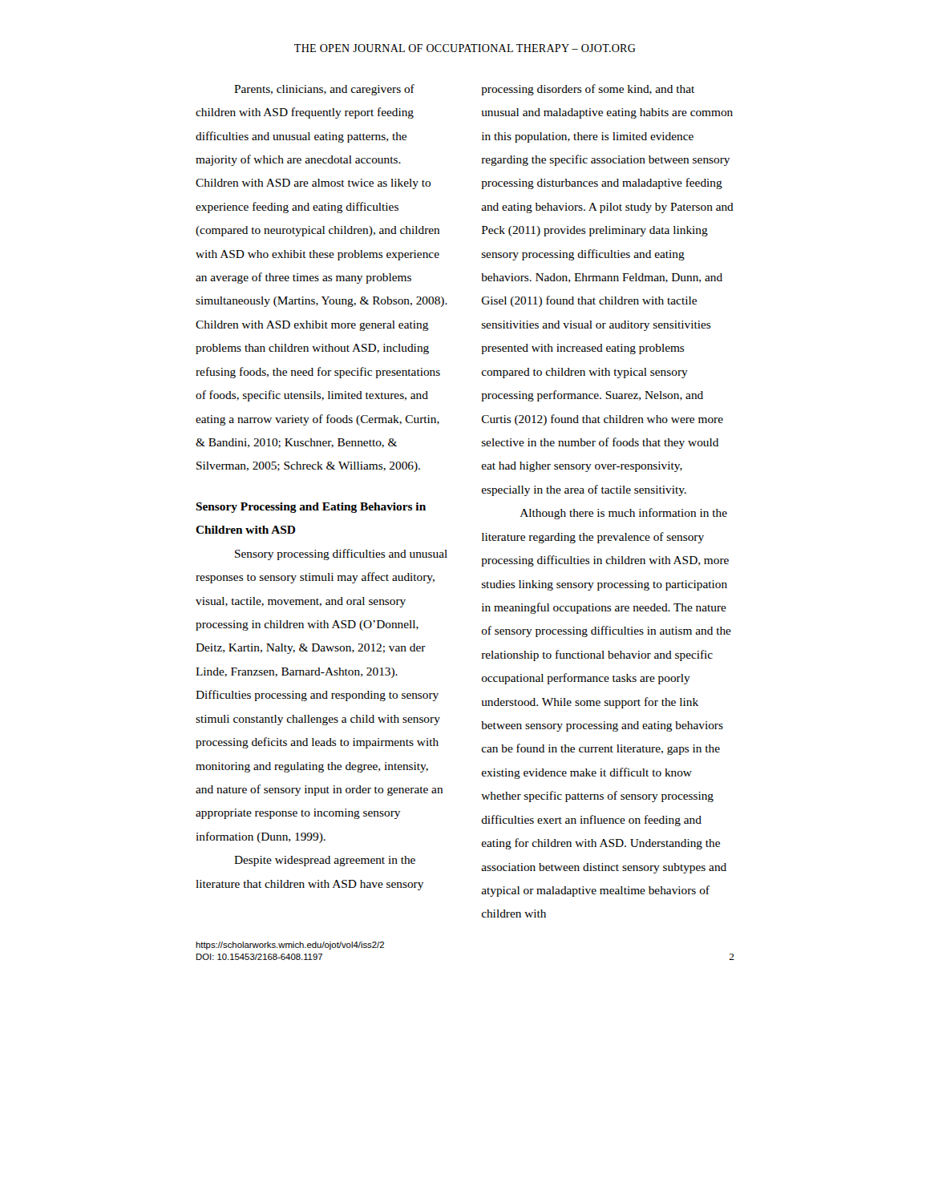THE OPEN JOURNAL OF OCCUPATIONAL THERAPY – OJOT.ORG
Parents, clinicians, and caregivers of children with ASD frequently report feeding difficulties and unusual eating patterns, the majority of which are anecdotal accounts.
Children with ASD are almost twice as likely to experience feeding and eating difficulties (compared to neurotypical children), and children with ASD who exhibit these problems experience an average of three times as many problems simultaneously (Martins, Young, & Robson, 2008). Children with ASD exhibit more general eating problems than children without ASD, including refusing foods, the need for specific presentations of foods, specific utensils, limited textures, and eating a narrow variety of foods (Cermak, Curtin, & Bandini, 2010; Kuschner, Bennetto, & Silverman, 2005; Schreck & Williams, 2006).
Sensory Processing and Eating Behaviors in Children with ASD
Sensory processing difficulties and unusual responses to sensory stimuli may affect auditory, visual, tactile, movement, and oral sensory processing in children with ASD (O’Donnell, Deitz, Kartin, Nalty, & Dawson, 2012; van der Linde, Franzsen, Barnard-Ashton, 2013). Difficulties processing and responding to sensory stimuli constantly challenges a child with sensory processing deficits and leads to impairments with monitoring and regulating the degree, intensity, and nature of sensory input in order to generate an appropriate response to incoming sensory information (Dunn, 1999).
Despite widespread agreement in the literature that children with ASD have sensory
processing disorders of some kind, and that unusual and maladaptive eating habits are common in this population, there is limited evidence regarding the specific association between sensory processing disturbances and maladaptive feeding and eating behaviors. A pilot study by Paterson and Peck (2011) provides preliminary data linking sensory processing difficulties and eating behaviors. Nadon, Ehrmann Feldman, Dunn, and Gisel (2011) found that children with tactile sensitivities and visual or auditory sensitivities presented with increased eating problems compared to children with typical sensory processing performance. Suarez, Nelson, and Curtis (2012) found that children who were more selective in the number of foods that they would eat had higher sensory over-responsivity, especially in the area of tactile sensitivity.
Although there is much information in the literature regarding the prevalence of sensory processing difficulties in children with ASD, more studies linking sensory processing to participation in meaningful occupations are needed. The nature of sensory processing difficulties in autism and the relationship to functional behavior and specific occupational performance tasks are poorly understood. While some support for the link between sensory processing and eating behaviors can be found in the current literature, gaps in the existing evidence make it difficult to know whether specific patterns of sensory processing difficulties exert an influence on feeding and eating for children with ASD. Understanding the association between distinct sensory subtypes and atypical or maladaptive mealtime behaviors of children with
https://scholarworks.wmich.edu/ojot/vol4/iss2/2
DOI: 10.15453/2168-6408.1197
2